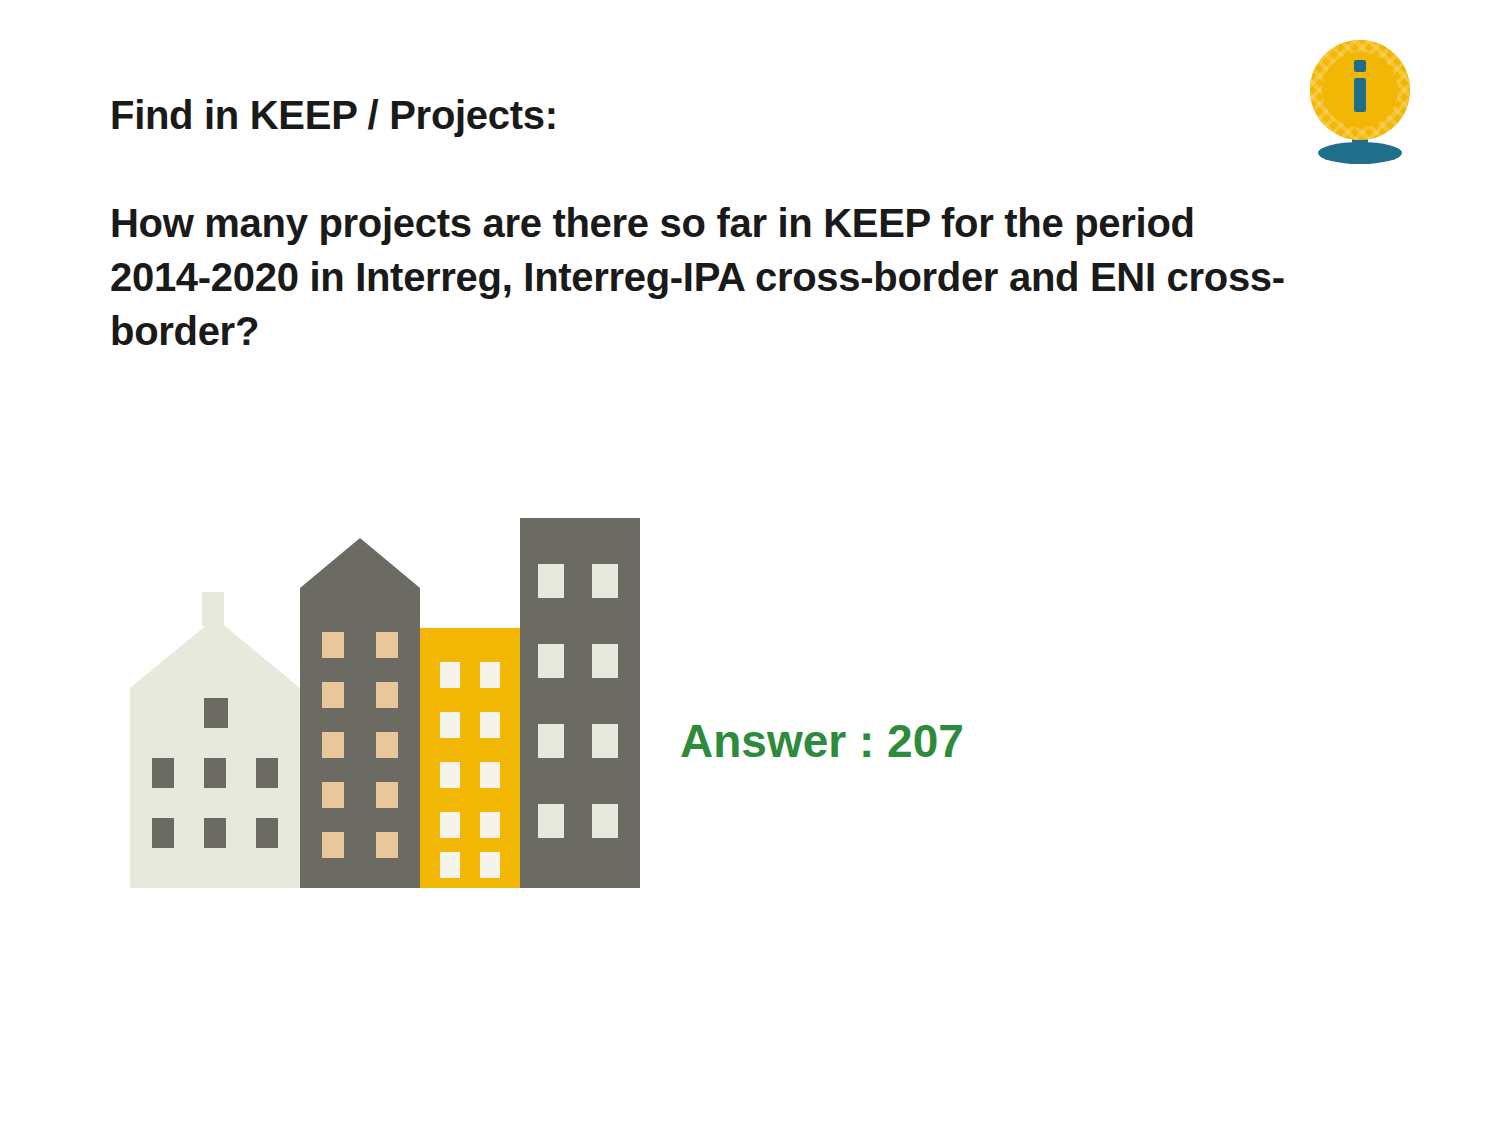Find in KEEP / Projects:
How many projects are there so far in KEEP for the period 2014-2020 in Interreg, Interreg-IPA cross-border and ENI cross-border?
Answer : 207